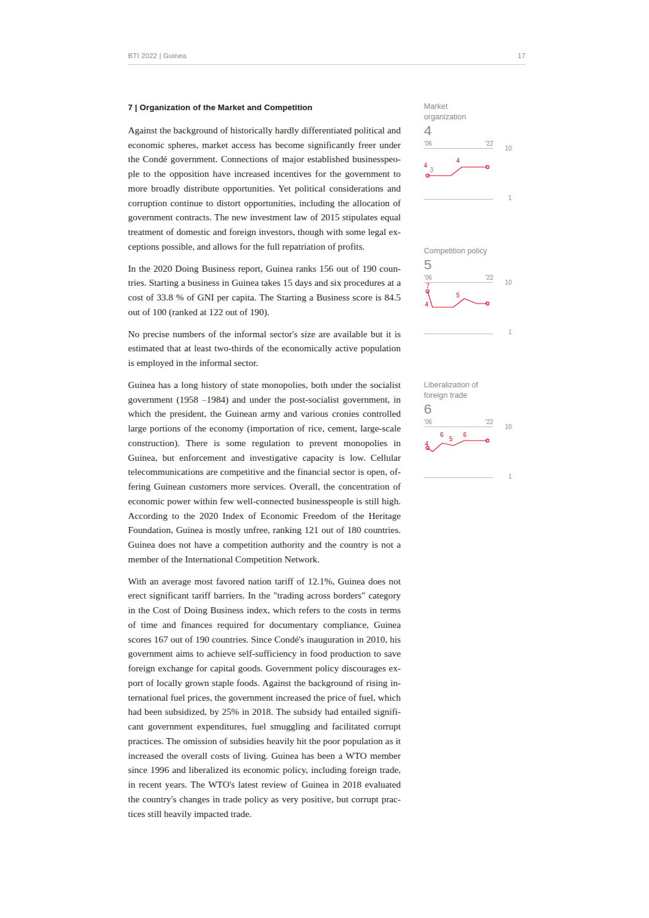BTI 2022 | Guinea
17
7 | Organization of the Market and Competition
Against the background of historically hardly differentiated political and economic spheres, market access has become significantly freer under the Condé government. Connections of major established businesspeople to the opposition have increased incentives for the government to more broadly distribute opportunities. Yet political considerations and corruption continue to distort opportunities, including the allocation of government contracts. The new investment law of 2015 stipulates equal treatment of domestic and foreign investors, though with some legal exceptions possible, and allows for the full repatriation of profits.
In the 2020 Doing Business report, Guinea ranks 156 out of 190 countries. Starting a business in Guinea takes 15 days and six procedures at a cost of 33.8 % of GNI per capita. The Starting a Business score is 84.5 out of 100 (ranked at 122 out of 190).
No precise numbers of the informal sector's size are available but it is estimated that at least two-thirds of the economically active population is employed in the informal sector.
Guinea has a long history of state monopolies, both under the socialist government (1958 –1984) and under the post-socialist government, in which the president, the Guinean army and various cronies controlled large portions of the economy (importation of rice, cement, large-scale construction). There is some regulation to prevent monopolies in Guinea, but enforcement and investigative capacity is low. Cellular telecommunications are competitive and the financial sector is open, offering Guinean customers more services. Overall, the concentration of economic power within few well-connected businesspeople is still high. According to the 2020 Index of Economic Freedom of the Heritage Foundation, Guinea is mostly unfree, ranking 121 out of 180 countries. Guinea does not have a competition authority and the country is not a member of the International Competition Network.
With an average most favored nation tariff of 12.1%, Guinea does not erect significant tariff barriers. In the "trading across borders" category in the Cost of Doing Business index, which refers to the costs in terms of time and finances required for documentary compliance, Guinea scores 167 out of 190 countries. Since Condé's inauguration in 2010, his government aims to achieve self-sufficiency in food production to save foreign exchange for capital goods. Government policy discourages export of locally grown staple foods. Against the background of rising international fuel prices, the government increased the price of fuel, which had been subsidized, by 25% in 2018. The subsidy had entailed significant government expenditures, fuel smuggling and facilitated corrupt practices. The omission of subsidies heavily hit the poor population as it increased the overall costs of living. Guinea has been a WTO member since 1996 and liberalized its economic policy, including foreign trade, in recent years. The WTO's latest review of Guinea in 2018 evaluated the country's changes in trade policy as very positive, but corrupt practices still heavily impacted trade.
Market
organization
4
'06'22
10
4
3
4
1
Competition policy
5
'06'22
10
7
4
5
1
Liberalization of
foreign trade
6
'06'22
10
4
6
5
6
1